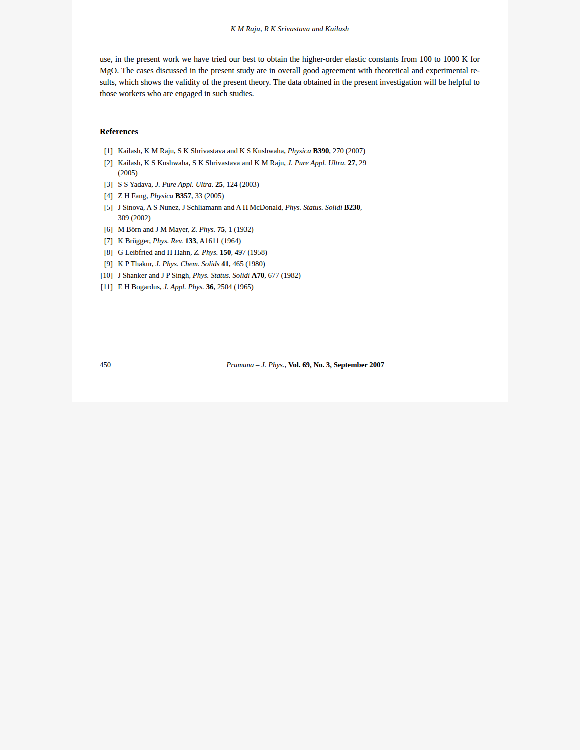K M Raju, R K Srivastava and Kailash
use, in the present work we have tried our best to obtain the higher-order elastic constants from 100 to 1000 K for MgO. The cases discussed in the present study are in overall good agreement with theoretical and experimental results, which shows the validity of the present theory. The data obtained in the present investigation will be helpful to those workers who are engaged in such studies.
References
[1] Kailash, K M Raju, S K Shrivastava and K S Kushwaha, Physica B390, 270 (2007)
[2] Kailash, K S Kushwaha, S K Shrivastava and K M Raju, J. Pure Appl. Ultra. 27, 29(2005)
[3] S S Yadava, J. Pure Appl. Ultra. 25, 124 (2003)
[4] Z H Fang, Physica B357, 33 (2005)
[5] J Sinova, A S Nunez, J Schliamann and A H McDonald, Phys. Status. Solidi B230,309 (2002)
[6] M Börn and J M Mayer, Z. Phys. 75, 1 (1932)
[7] K Brügger, Phys. Rev. 133, A1611 (1964)
[8] G Leibfried and H Hahn, Z. Phys. 150, 497 (1958)
[9] K P Thakur, J. Phys. Chem. Solids 41, 465 (1980)
[10] J Shanker and J P Singh, Phys. Status. Solidi A70, 677 (1982)
[11] E H Bogardus, J. Appl. Phys. 36, 2504 (1965)
450
Pramana – J. Phys., Vol. 69, No. 3, September 2007